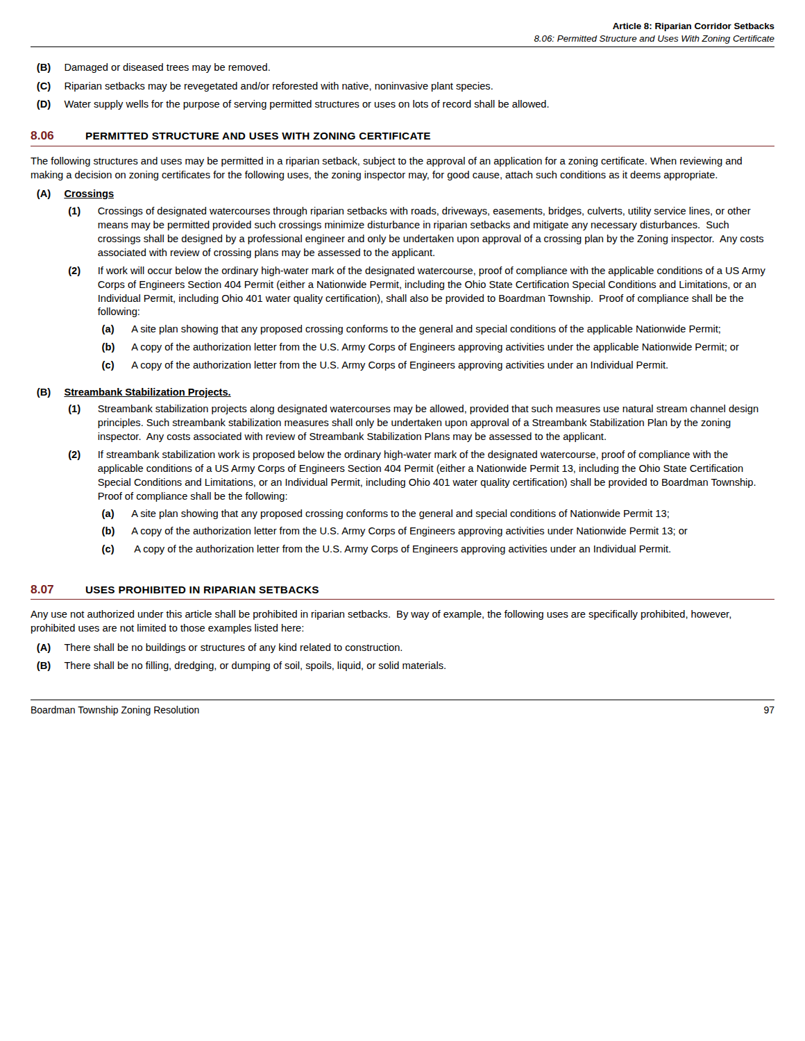Article 8: Riparian Corridor Setbacks
8.06: Permitted Structure and Uses With Zoning Certificate
(B) Damaged or diseased trees may be removed.
(C) Riparian setbacks may be revegetated and/or reforested with native, noninvasive plant species.
(D) Water supply wells for the purpose of serving permitted structures or uses on lots of record shall be allowed.
8.06 PERMITTED STRUCTURE AND USES WITH ZONING CERTIFICATE
The following structures and uses may be permitted in a riparian setback, subject to the approval of an application for a zoning certificate. When reviewing and making a decision on zoning certificates for the following uses, the zoning inspector may, for good cause, attach such conditions as it deems appropriate.
(A)
Crossings
(1) Crossings of designated watercourses through riparian setbacks with roads, driveways, easements, bridges, culverts, utility service lines, or other means may be permitted provided such crossings minimize disturbance in riparian setbacks and mitigate any necessary disturbances. Such crossings shall be designed by a professional engineer and only be undertaken upon approval of a crossing plan by the Zoning inspector. Any costs associated with review of crossing plans may be assessed to the applicant.
(2)
If work will occur below the ordinary high-water mark of the designated watercourse, proof of compliance with the applicable conditions of a US Army Corps of Engineers Section 404 Permit (either a Nationwide Permit, including the Ohio State Certification Special Conditions and Limitations, or an Individual Permit, including Ohio 401 water quality certification), shall also be provided to Boardman Township. Proof of compliance shall be the following:
(a) A site plan showing that any proposed crossing conforms to the general and special conditions of the applicable Nationwide Permit;
(b) A copy of the authorization letter from the U.S. Army Corps of Engineers approving activities under the applicable Nationwide Permit; or
(c) A copy of the authorization letter from the U.S. Army Corps of Engineers approving activities under an Individual Permit.
(B)
Streambank Stabilization Projects.
(1) Streambank stabilization projects along designated watercourses may be allowed, provided that such measures use natural stream channel design principles. Such streambank stabilization measures shall only be undertaken upon approval of a Streambank Stabilization Plan by the zoning inspector. Any costs associated with review of Streambank Stabilization Plans may be assessed to the applicant.
(2)
If streambank stabilization work is proposed below the ordinary high-water mark of the designated watercourse, proof of compliance with the applicable conditions of a US Army Corps of Engineers Section 404 Permit (either a Nationwide Permit 13, including the Ohio State Certification Special Conditions and Limitations, or an Individual Permit, including Ohio 401 water quality certification) shall be provided to Boardman Township. Proof of compliance shall be the following:
(a) A site plan showing that any proposed crossing conforms to the general and special conditions of Nationwide Permit 13;
(b) A copy of the authorization letter from the U.S. Army Corps of Engineers approving activities under Nationwide Permit 13; or
(c) A copy of the authorization letter from the U.S. Army Corps of Engineers approving activities under an Individual Permit.
8.07 USES PROHIBITED IN RIPARIAN SETBACKS
Any use not authorized under this article shall be prohibited in riparian setbacks. By way of example, the following uses are specifically prohibited, however, prohibited uses are not limited to those examples listed here:
(A) There shall be no buildings or structures of any kind related to construction.
(B) There shall be no filling, dredging, or dumping of soil, spoils, liquid, or solid materials.
Boardman Township Zoning Resolution 97